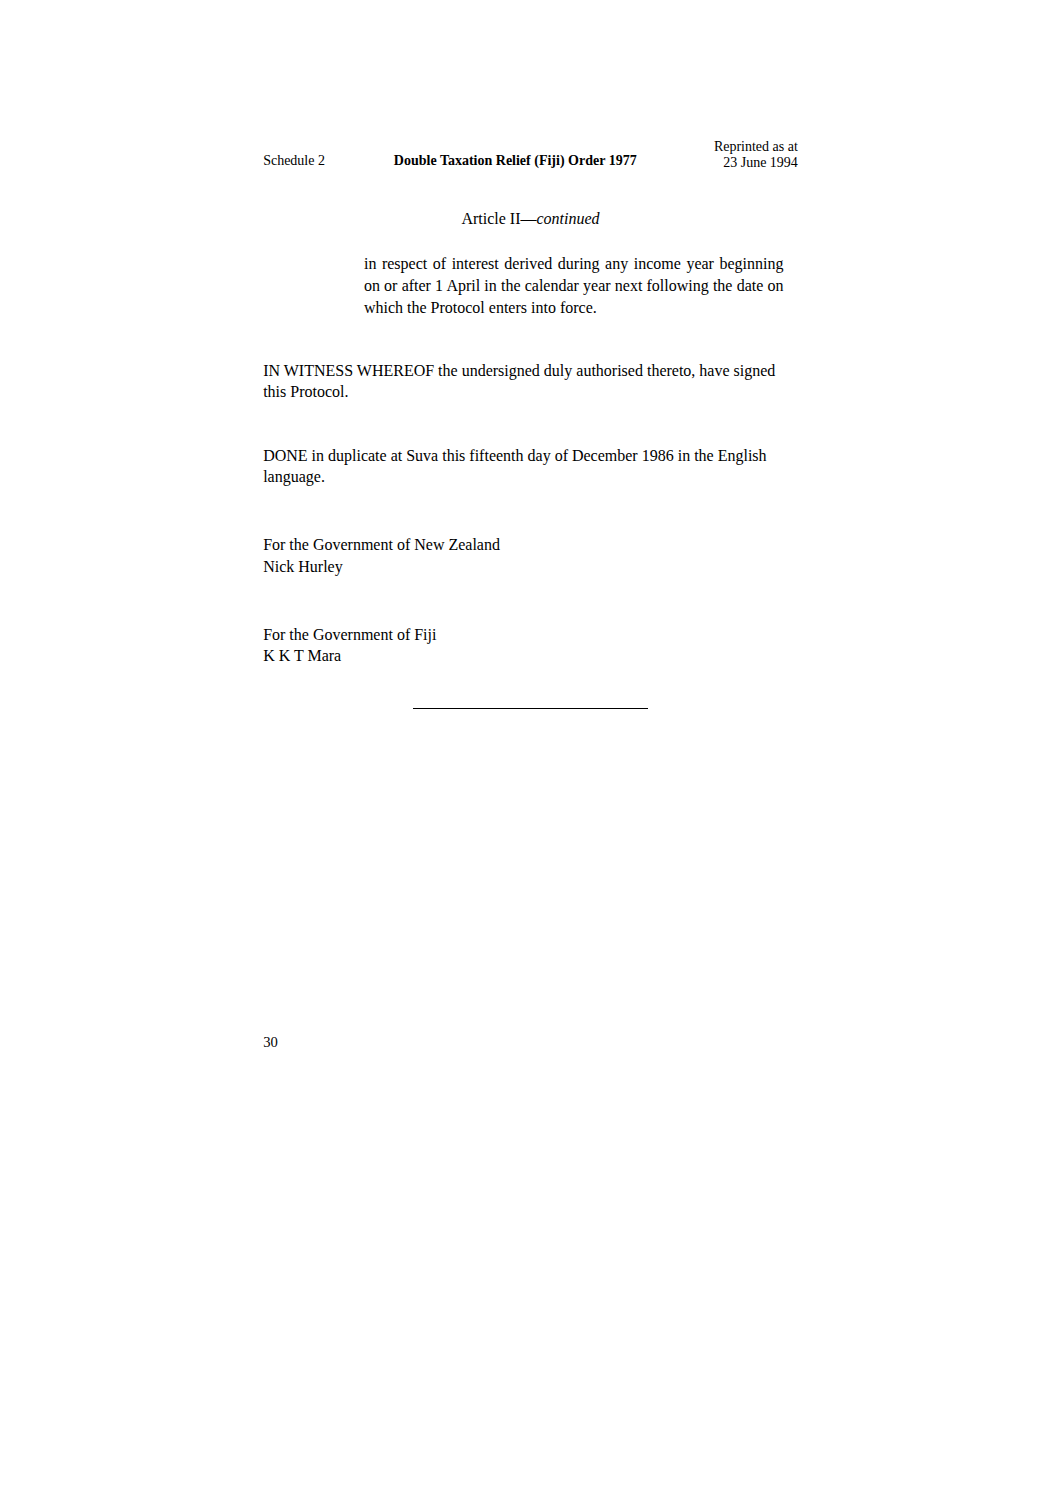| Schedule 2 | Double Taxation Relief (Fiji) Order 1977 | Reprinted as at 23 June 1994 |
Article II—continued
in respect of interest derived during any income year beginning on or after 1 April in the calendar year next following the date on which the Protocol enters into force.
IN WITNESS WHEREOF the undersigned duly authorised thereto, have signed this Protocol.
DONE in duplicate at Suva this fifteenth day of December 1986 in the English language.
For the Government of New Zealand
Nick Hurley
For the Government of Fiji
K K T Mara
30